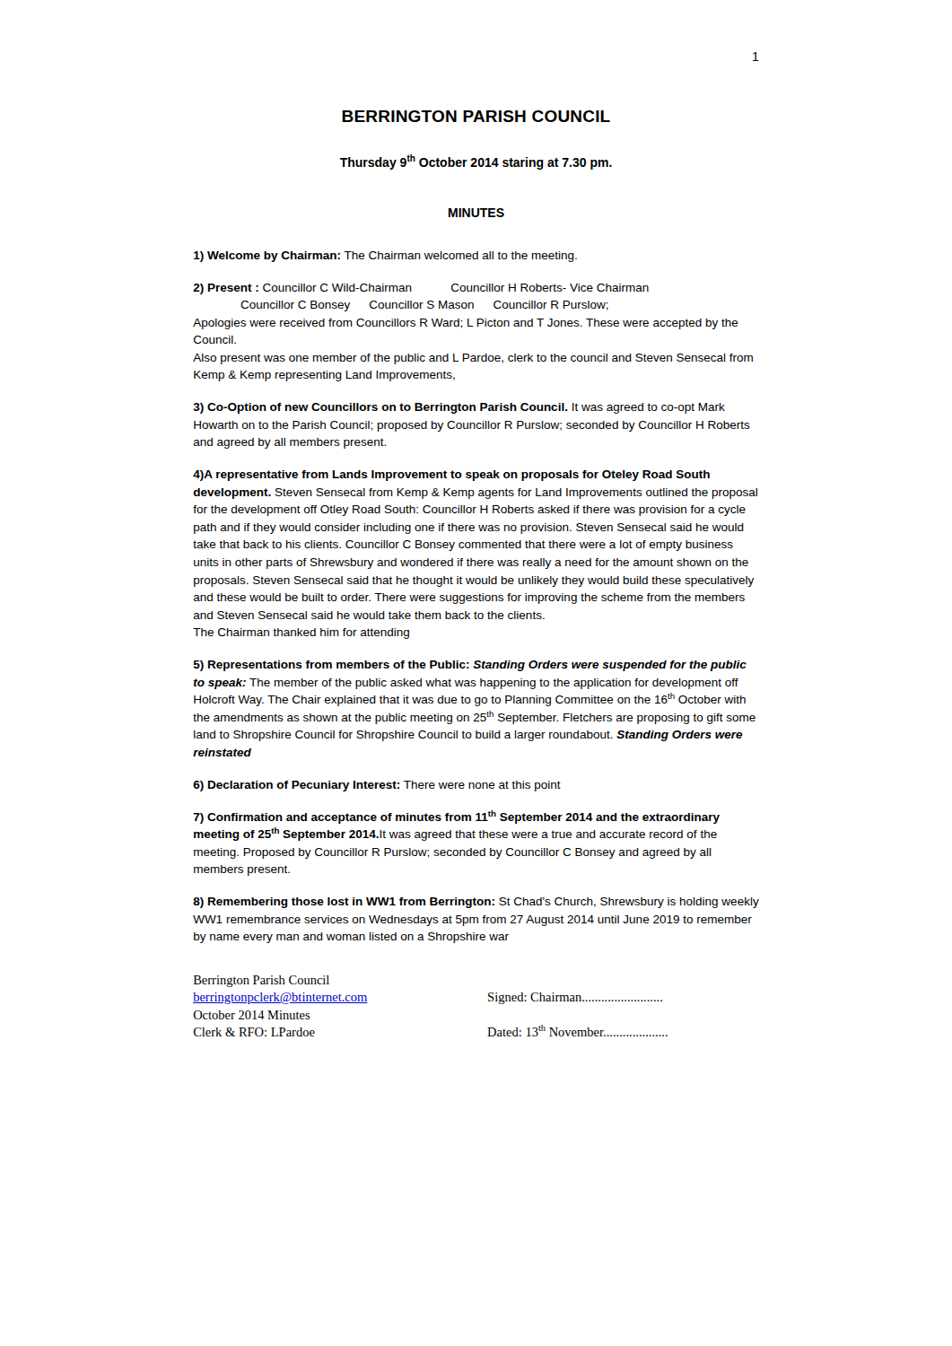1
BERRINGTON PARISH COUNCIL
Thursday 9th October 2014 staring at 7.30 pm.
MINUTES
1) Welcome by Chairman: The Chairman welcomed all to the meeting.
2) Present : Councillor C Wild-Chairman Councillor H Roberts- Vice Chairman Councillor C Bonsey Councillor S Mason Councillor R Purslow; Apologies were received from Councillors R Ward; L Picton and T Jones. These were accepted by the Council. Also present was one member of the public and L Pardoe, clerk to the council and Steven Sensecal from Kemp & Kemp representing Land Improvements,
3) Co-Option of new Councillors on to Berrington Parish Council. It was agreed to co-opt Mark Howarth on to the Parish Council; proposed by Councillor R Purslow; seconded by Councillor H Roberts and agreed by all members present.
4)A representative from Lands Improvement to speak on proposals for Oteley Road South development. Steven Sensecal from Kemp & Kemp agents for Land Improvements outlined the proposal for the development off Otley Road South: Councillor H Roberts asked if there was provision for a cycle path and if they would consider including one if there was no provision. Steven Sensecal said he would take that back to his clients. Councillor C Bonsey commented that there were a lot of empty business units in other parts of Shrewsbury and wondered if there was really a need for the amount shown on the proposals. Steven Sensecal said that he thought it would be unlikely they would build these speculatively and these would be built to order. There were suggestions for improving the scheme from the members and Steven Sensecal said he would take them back to the clients.
The Chairman thanked him for attending
5) Representations from members of the Public: Standing Orders were suspended for the public to speak: The member of the public asked what was happening to the application for development off Holcroft Way. The Chair explained that it was due to go to Planning Committee on the 16th October with the amendments as shown at the public meeting on 25th September. Fletchers are proposing to gift some land to Shropshire Council for Shropshire Council to build a larger roundabout. Standing Orders were reinstated
6) Declaration of Pecuniary Interest: There were none at this point
7) Confirmation and acceptance of minutes from 11th September 2014 and the extraordinary meeting of 25th September 2014. It was agreed that these were a true and accurate record of the meeting. Proposed by Councillor R Purslow; seconded by Councillor C Bonsey and agreed by all members present.
8) Remembering those lost in WW1 from Berrington: St Chad's Church, Shrewsbury is holding weekly WW1 remembrance services on Wednesdays at 5pm from 27 August 2014 until June 2019 to remember by name every man and woman listed on a Shropshire war
| Berrington Parish Council | |
| berringtonpclerk@btinternet.com | Signed: Chairman......................... |
| October 2014 Minutes | |
| Clerk & RFO: LPardoe | Dated: 13 th November.................... |